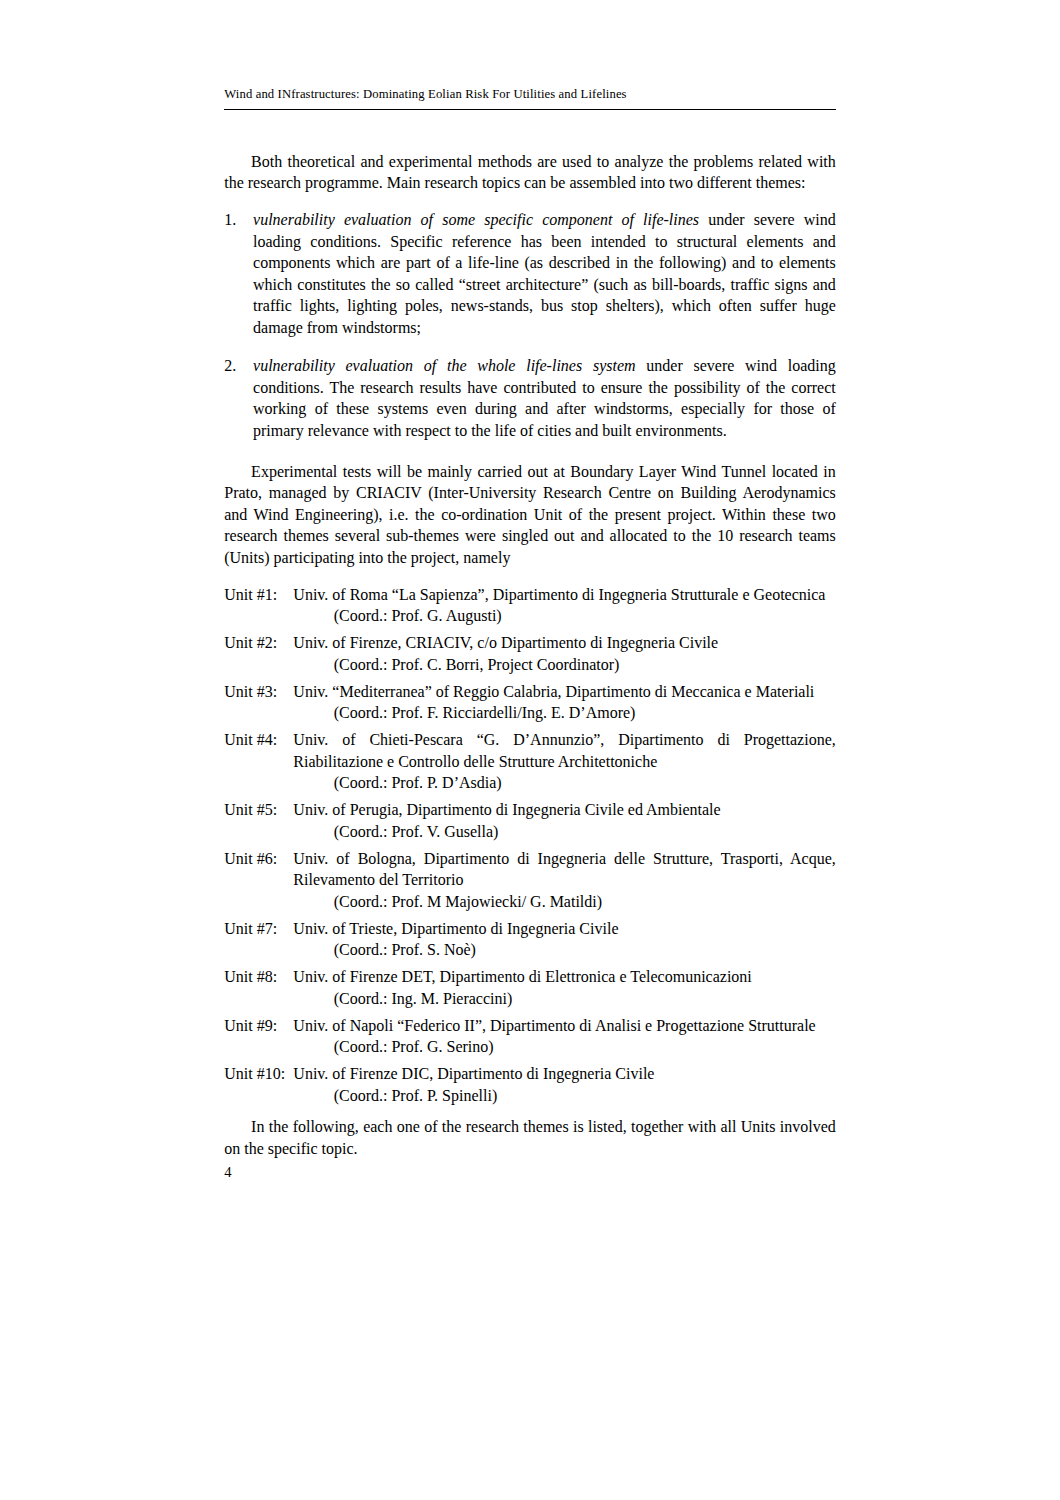Wind and INfrastructures: Dominating Eolian Risk For Utilities and Lifelines
Both theoretical and experimental methods are used to analyze the problems related with the research programme. Main research topics can be assembled into two different themes:
vulnerability evaluation of some specific component of life-lines under severe wind loading conditions. Specific reference has been intended to structural elements and components which are part of a life-line (as described in the following) and to elements which constitutes the so called “street architecture” (such as bill-boards, traffic signs and traffic lights, lighting poles, news-stands, bus stop shelters), which often suffer huge damage from windstorms;
vulnerability evaluation of the whole life-lines system under severe wind loading conditions. The research results have contributed to ensure the possibility of the correct working of these systems even during and after windstorms, especially for those of primary relevance with respect to the life of cities and built environments.
Experimental tests will be mainly carried out at Boundary Layer Wind Tunnel located in Prato, managed by CRIACIV (Inter-University Research Centre on Building Aerodynamics and Wind Engineering), i.e. the co-ordination Unit of the present project. Within these two research themes several sub-themes were singled out and allocated to the 10 research teams (Units) participating into the project, namely
Unit #1:
Univ. of Roma “La Sapienza”, Dipartimento di Ingegneria Strutturale e Geotecnica (Coord.: Prof. G. Augusti)
Unit #2:
Univ. of Firenze, CRIACIV, c/o Dipartimento di Ingegneria Civile (Coord.: Prof. C. Borri, Project Coordinator)
Unit #3:
Univ. “Mediterranea” of Reggio Calabria, Dipartimento di Meccanica e Materiali (Coord.: Prof. F. Ricciardelli/Ing. E. D’Amore)
Unit #4:
Univ. of Chieti-Pescara “G. D’Annunzio”, Dipartimento di Progettazione, Riabilitazione e Controllo delle Strutture Architettoniche (Coord.: Prof. P. D’Asdia)
Unit #5:
Univ. of Perugia, Dipartimento di Ingegneria Civile ed Ambientale (Coord.: Prof. V. Gusella)
Unit #6:
Univ. of Bologna, Dipartimento di Ingegneria delle Strutture, Trasporti, Acque, Rilevamento del Territorio (Coord.: Prof. M Majowiecki/ G. Matildi)
Unit #7:
Univ. of Trieste, Dipartimento di Ingegneria Civile (Coord.: Prof. S. Noè)
Unit #8:
Univ. of Firenze DET, Dipartimento di Elettronica e Telecomunicazioni (Coord.: Ing. M. Pieraccini)
Unit #9:
Univ. of Napoli “Federico II”, Dipartimento di Analisi e Progettazione Strutturale (Coord.: Prof. G. Serino)
Unit #10:
Univ. of Firenze DIC, Dipartimento di Ingegneria Civile (Coord.: Prof. P. Spinelli)
In the following, each one of the research themes is listed, together with all Units involved on the specific topic.
4